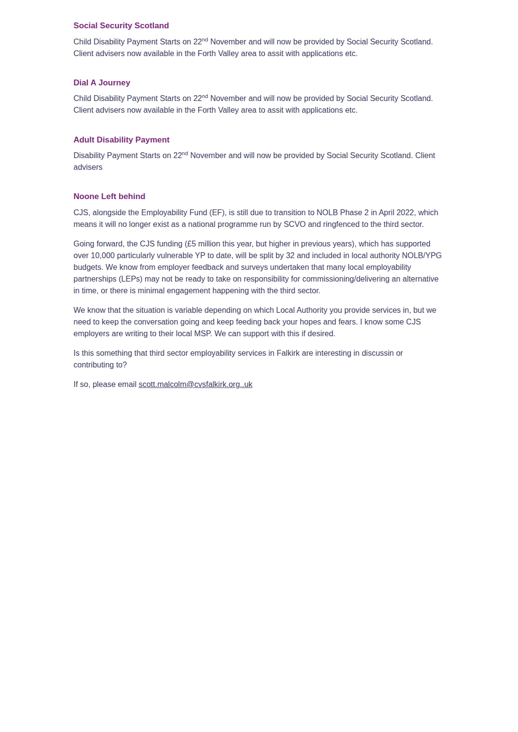Social Security Scotland
Child Disability Payment Starts on 22nd November and will now be provided by Social Security Scotland. Client advisers now available in the Forth Valley area to assit with applications etc.
Dial A Journey
Child Disability Payment Starts on 22nd November and will now be provided by Social Security Scotland. Client advisers now available in the Forth Valley area to assit with applications etc.
Adult Disability Payment
Disability Payment Starts on 22nd November and will now be provided by Social Security Scotland. Client advisers
Noone Left behind
CJS, alongside the Employability Fund (EF), is still due to transition to NOLB Phase 2 in April 2022, which means it will no longer exist as a national programme run by SCVO and ringfenced to the third sector.
Going forward, the CJS funding (£5 million this year, but higher in previous years), which has supported over 10,000 particularly vulnerable YP to date, will be split by 32 and included in local authority NOLB/YPG budgets. We know from employer feedback and surveys undertaken that many local employability partnerships (LEPs) may not be ready to take on responsibility for commissioning/delivering an alternative in time, or there is minimal engagement happening with the third sector.
We know that the situation is variable depending on which Local Authority you provide services in, but we need to keep the conversation going and keep feeding back your hopes and fears. I know some CJS employers are writing to their local MSP. We can support with this if desired.
Is this something that third sector employability services in Falkirk are interesting in discussin or contributing to?
If so, please email scott.malcolm@cvsfalkirk.org..uk